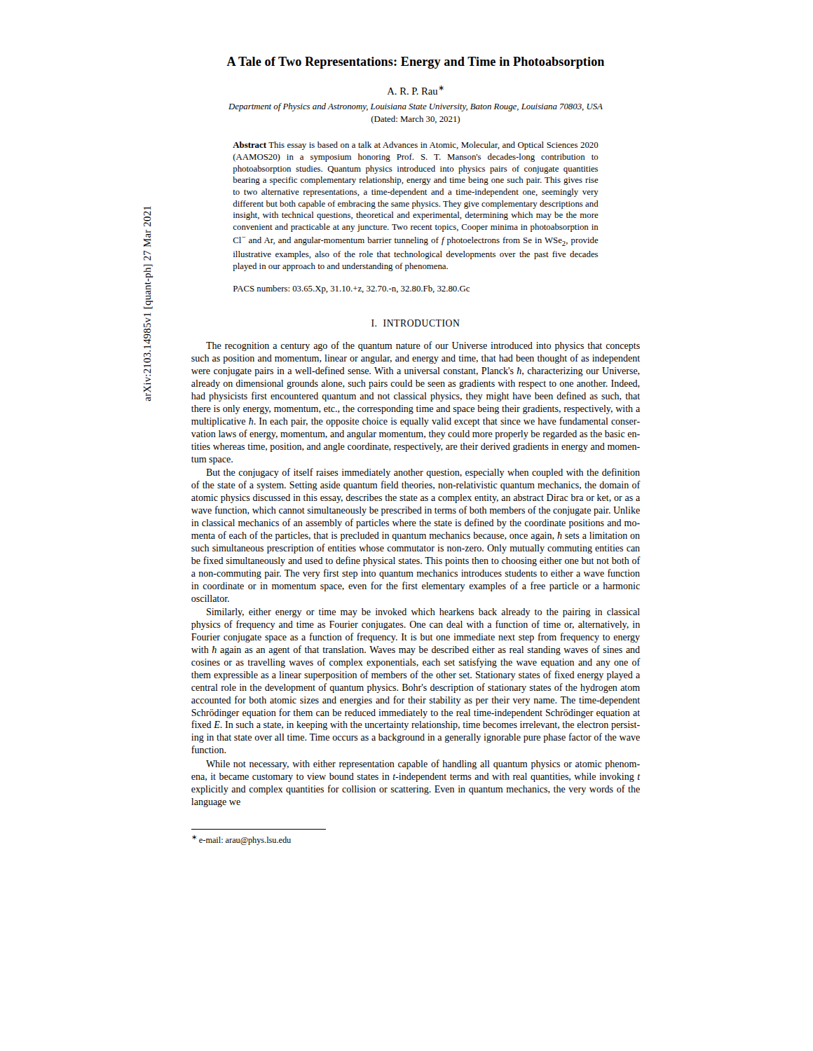arXiv:2103.14985v1 [quant-ph] 27 Mar 2021
A Tale of Two Representations: Energy and Time in Photoabsorption
A. R. P. Rau∗
Department of Physics and Astronomy, Louisiana State University, Baton Rouge, Louisiana 70803, USA
(Dated: March 30, 2021)
Abstract This essay is based on a talk at Advances in Atomic, Molecular, and Optical Sciences 2020 (AAMOS20) in a symposium honoring Prof. S. T. Manson's decades-long contribution to photoabsorption studies. Quantum physics introduced into physics pairs of conjugate quantities bearing a specific complementary relationship, energy and time being one such pair. This gives rise to two alternative representations, a time-dependent and a time-independent one, seemingly very different but both capable of embracing the same physics. They give complementary descriptions and insight, with technical questions, theoretical and experimental, determining which may be the more convenient and practicable at any juncture. Two recent topics, Cooper minima in photoabsorption in Cl− and Ar, and angular-momentum barrier tunneling of f photoelectrons from Se in WSe2, provide illustrative examples, also of the role that technological developments over the past five decades played in our approach to and understanding of phenomena.
PACS numbers: 03.65.Xp, 31.10.+z, 32.70.-n, 32.80.Fb, 32.80.Gc
I. INTRODUCTION
The recognition a century ago of the quantum nature of our Universe introduced into physics that concepts such as position and momentum, linear or angular, and energy and time, that had been thought of as independent were conjugate pairs in a well-defined sense. With a universal constant, Planck's ħ, characterizing our Universe, already on dimensional grounds alone, such pairs could be seen as gradients with respect to one another. Indeed, had physicists first encountered quantum and not classical physics, they might have been defined as such, that there is only energy, momentum, etc., the corresponding time and space being their gradients, respectively, with a multiplicative ħ. In each pair, the opposite choice is equally valid except that since we have fundamental conservation laws of energy, momentum, and angular momentum, they could more properly be regarded as the basic entities whereas time, position, and angle coordinate, respectively, are their derived gradients in energy and momentum space.
But the conjugacy of itself raises immediately another question, especially when coupled with the definition of the state of a system. Setting aside quantum field theories, non-relativistic quantum mechanics, the domain of atomic physics discussed in this essay, describes the state as a complex entity, an abstract Dirac bra or ket, or as a wave function, which cannot simultaneously be prescribed in terms of both members of the conjugate pair. Unlike in classical mechanics of an assembly of particles where the state is defined by the coordinate positions and momenta of each of the particles, that is precluded in quantum mechanics because, once again, ħ sets a limitation on such simultaneous prescription of entities whose commutator is non-zero. Only mutually commuting entities can be fixed simultaneously and used to define physical states. This points then to choosing either one but not both of a non-commuting pair. The very first step into quantum mechanics introduces students to either a wave function in coordinate or in momentum space, even for the first elementary examples of a free particle or a harmonic oscillator.
Similarly, either energy or time may be invoked which hearkens back already to the pairing in classical physics of frequency and time as Fourier conjugates. One can deal with a function of time or, alternatively, in Fourier conjugate space as a function of frequency. It is but one immediate next step from frequency to energy with ħ again as an agent of that translation. Waves may be described either as real standing waves of sines and cosines or as travelling waves of complex exponentials, each set satisfying the wave equation and any one of them expressible as a linear superposition of members of the other set. Stationary states of fixed energy played a central role in the development of quantum physics. Bohr's description of stationary states of the hydrogen atom accounted for both atomic sizes and energies and for their stability as per their very name. The time-dependent Schrödinger equation for them can be reduced immediately to the real time-independent Schrödinger equation at fixed E. In such a state, in keeping with the uncertainty relationship, time becomes irrelevant, the electron persisting in that state over all time. Time occurs as a background in a generally ignorable pure phase factor of the wave function.
While not necessary, with either representation capable of handling all quantum physics or atomic phenomena, it became customary to view bound states in t-independent terms and with real quantities, while invoking t explicitly and complex quantities for collision or scattering. Even in quantum mechanics, the very words of the language we
∗ e-mail: arau@phys.lsu.edu